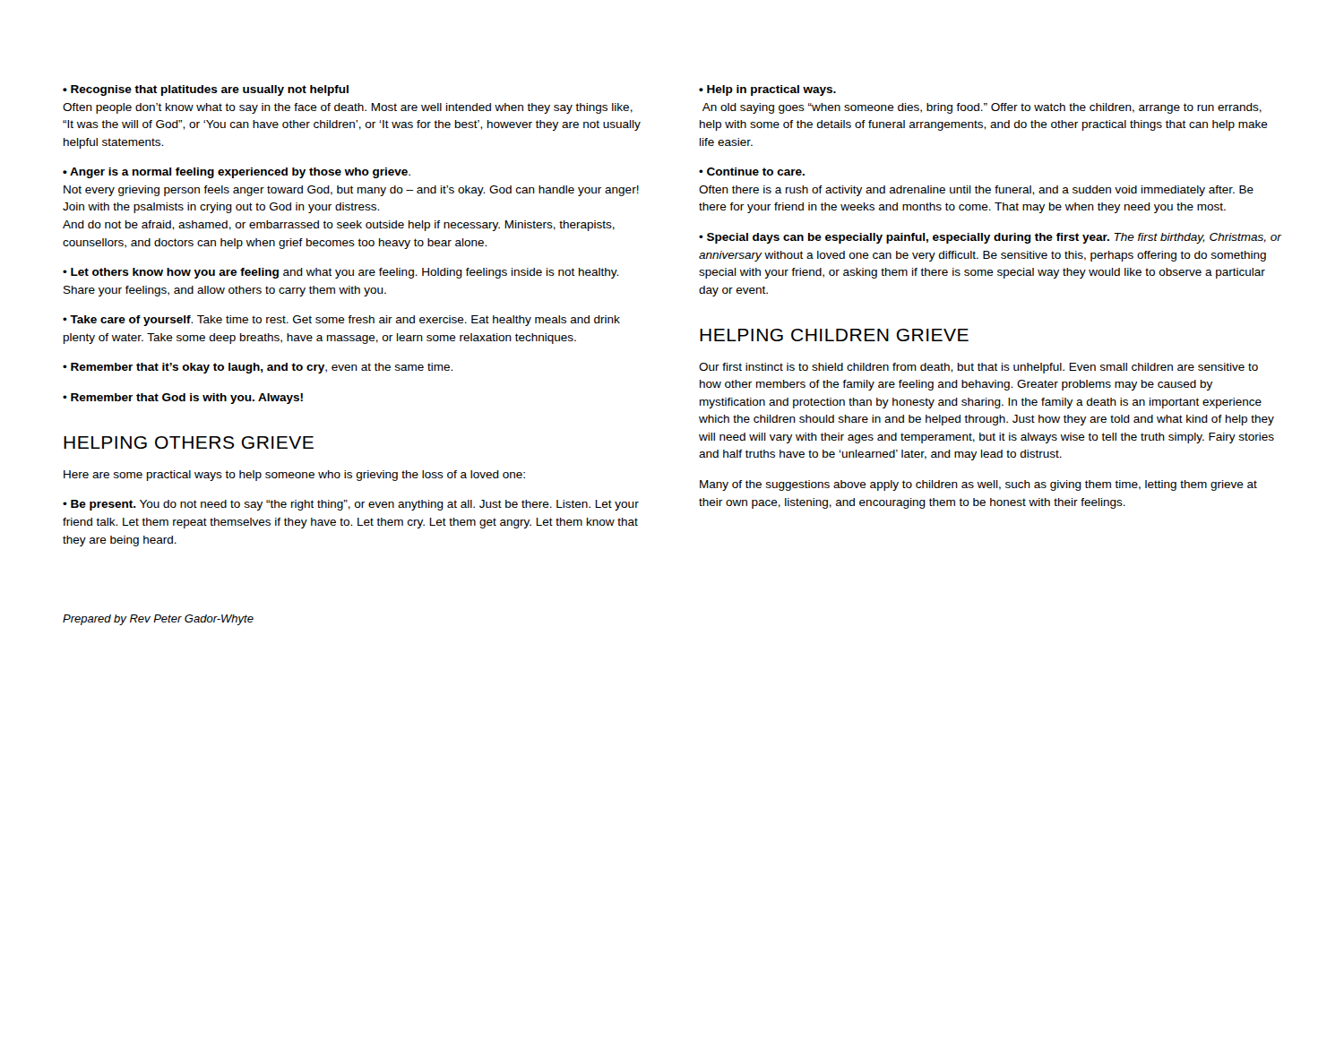• Recognise that platitudes are usually not helpful
Often people don’t know what to say in the face of death. Most are well intended when they say things like, “It was the will of God”, or ‘You can have other children’, or ‘It was for the best’, however they are not usually helpful statements.
• Anger is a normal feeling experienced by those who grieve.
Not every grieving person feels anger toward God, but many do – and it’s okay. God can handle your anger! Join with the psalmists in crying out to God in your distress.
And do not be afraid, ashamed, or embarrassed to seek outside help if necessary. Ministers, therapists, counsellors, and doctors can help when grief becomes too heavy to bear alone.
• Let others know how you are feeling and what you are feeling. Holding feelings inside is not healthy. Share your feelings, and allow others to carry them with you.
• Take care of yourself. Take time to rest. Get some fresh air and exercise. Eat healthy meals and drink plenty of water. Take some deep breaths, have a massage, or learn some relaxation techniques.
• Remember that it’s okay to laugh, and to cry, even at the same time.
• Remember that God is with you. Always!
HELPING OTHERS GRIEVE
Here are some practical ways to help someone who is grieving the loss of a loved one:
• Be present. You do not need to say “the right thing”, or even anything at all. Just be there. Listen. Let your friend talk. Let them repeat themselves if they have to. Let them cry. Let them get angry. Let them know that they are being heard.
Prepared by Rev Peter Gador-Whyte
• Help in practical ways.
An old saying goes “when someone dies, bring food.” Offer to watch the children, arrange to run errands, help with some of the details of funeral arrangements, and do the other practical things that can help make life easier.
• Continue to care.
Often there is a rush of activity and adrenaline until the funeral, and a sudden void immediately after. Be there for your friend in the weeks and months to come. That may be when they need you the most.
• Special days can be especially painful, especially during the first year. The first birthday, Christmas, or anniversary without a loved one can be very difficult. Be sensitive to this, perhaps offering to do something special with your friend, or asking them if there is some special way they would like to observe a particular day or event.
HELPING CHILDREN GRIEVE
Our first instinct is to shield children from death, but that is unhelpful. Even small children are sensitive to how other members of the family are feeling and behaving. Greater problems may be caused by mystification and protection than by honesty and sharing. In the family a death is an important experience which the children should share in and be helped through. Just how they are told and what kind of help they will need will vary with their ages and temperament, but it is always wise to tell the truth simply. Fairy stories and half truths have to be ‘unlearned’ later, and may lead to distrust.
Many of the suggestions above apply to children as well, such as giving them time, letting them grieve at their own pace, listening, and encouraging them to be honest with their feelings.